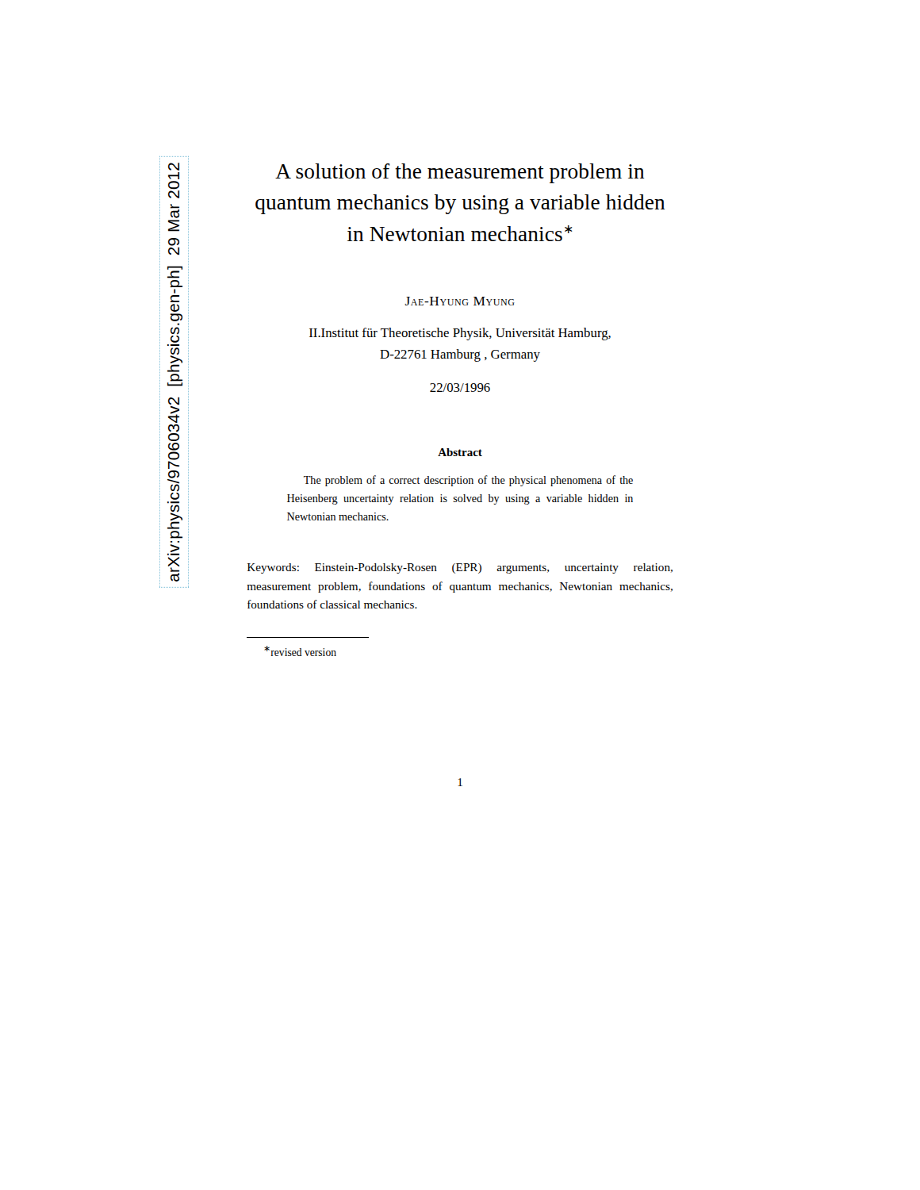arXiv:physics/9706034v2 [physics.gen-ph] 29 Mar 2012
A solution of the measurement problem in quantum mechanics by using a variable hidden in Newtonian mechanics∗
Jae-Hyung Myung
II.Institut für Theoretische Physik, Universität Hamburg,
D-22761 Hamburg , Germany
22/03/1996
Abstract
The problem of a correct description of the physical phenomena of the Heisenberg uncertainty relation is solved by using a variable hidden in Newtonian mechanics.
Keywords: Einstein-Podolsky-Rosen (EPR) arguments, uncertainty relation, measurement problem, foundations of quantum mechanics, Newtonian mechanics, foundations of classical mechanics.
∗revised version
1